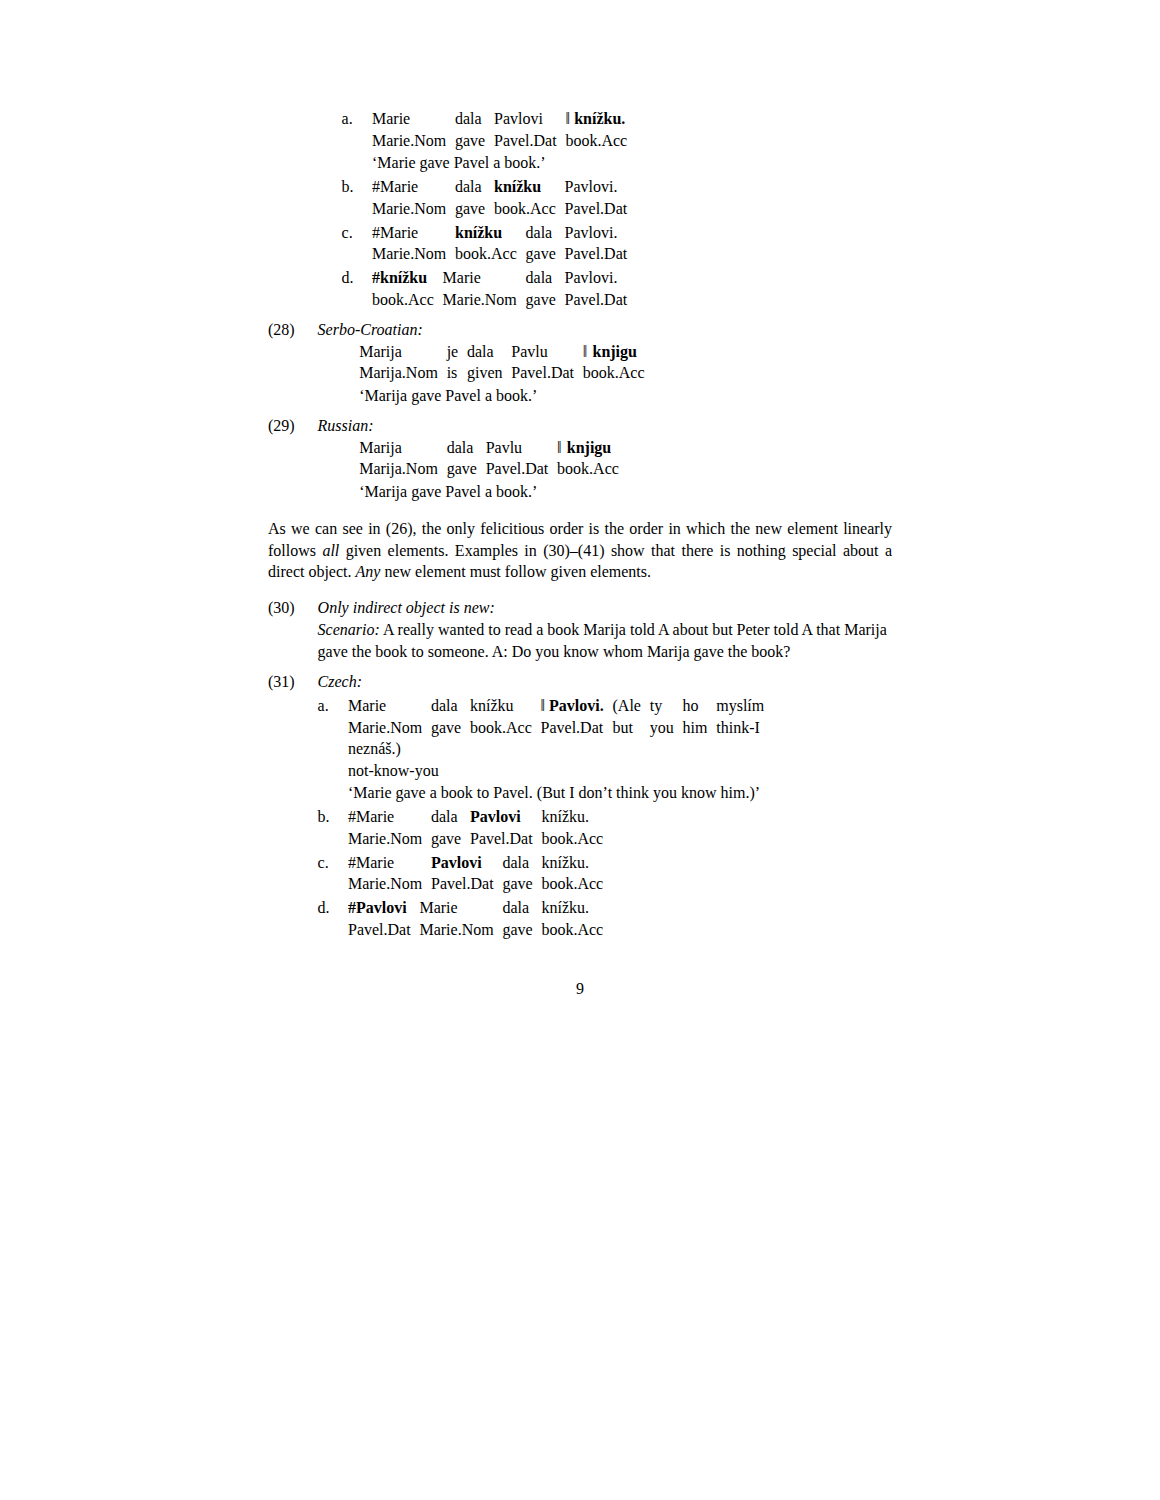a.
| Marie | dala | Pavlovi | ‖ | knížku. |
| Marie.Nom | gave | Pavel.Dat | book.Acc |
‘Marie gave Pavel a book.’
b.
| #Marie | dala | knížku | Pavlovi. |
| Marie.Nom | gave | book.Acc | Pavel.Dat |
c.
| #Marie | knížku | dala | Pavlovi. |
| Marie.Nom | book.Acc | gave | Pavel.Dat |
d.
| #knížku | Marie | dala | Pavlovi. |
| book.Acc | Marie.Nom | gave | Pavel.Dat |
(28)
Serbo-Croatian:
| Marija | je | dala | Pavlu | ‖ | knjigu |
| Marija.Nom | is | given | Pavel.Dat | book.Acc |
‘Marija gave Pavel a book.’
(29)
Russian:
| Marija | dala | Pavlu | ‖ | knjigu |
| Marija.Nom | gave | Pavel.Dat | book.Acc |
‘Marija gave Pavel a book.’
As we can see in (26), the only felicitious order is the order in which the new element linearly follows all given elements. Examples in (30)–(41) show that there is nothing special about a direct object. Any new element must follow given elements.
(30)
Only indirect object is new:
Scenario: A really wanted to read a book Marija told A about but Peter told A that Marija gave the book to someone. A: Do you know whom Marija gave the book?
(31)
Czech:
a.
| Marie | dala | knížku | ‖ | Pavlovi. | (Ale | ty | ho | myslím |
| Marie.Nom | gave | book.Acc | Pavel.Dat | but | you | him | think-I |
| neznáš.) |
| not-know-you |
‘Marie gave a book to Pavel. (But I don’t think you know him.)’
b.
| #Marie | dala | Pavlovi | knížku. |
| Marie.Nom | gave | Pavel.Dat | book.Acc |
c.
| #Marie | Pavlovi | dala | knížku. |
| Marie.Nom | Pavel.Dat | gave | book.Acc |
d.
| #Pavlovi | Marie | dala | knížku. |
| Pavel.Dat | Marie.Nom | gave | book.Acc |
9